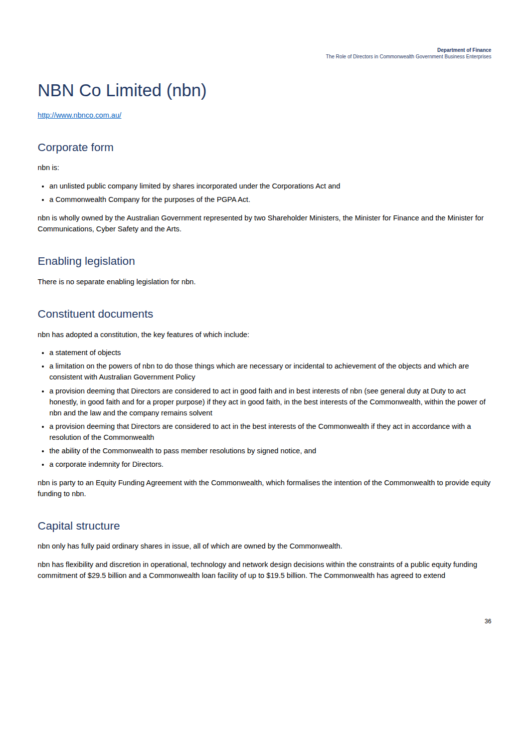Department of Finance
The Role of Directors in Commonwealth Government Business Enterprises
NBN Co Limited (nbn)
http://www.nbnco.com.au/
Corporate form
nbn is:
an unlisted public company limited by shares incorporated under the Corporations Act and
a Commonwealth Company for the purposes of the PGPA Act.
nbn is wholly owned by the Australian Government represented by two Shareholder Ministers, the Minister for Finance and the Minister for Communications, Cyber Safety and the Arts.
Enabling legislation
There is no separate enabling legislation for nbn.
Constituent documents
nbn has adopted a constitution, the key features of which include:
a statement of objects
a limitation on the powers of nbn to do those things which are necessary or incidental to achievement of the objects and which are consistent with Australian Government Policy
a provision deeming that Directors are considered to act in good faith and in best interests of nbn (see general duty at Duty to act honestly, in good faith and for a proper purpose) if they act in good faith, in the best interests of the Commonwealth, within the power of nbn and the law and the company remains solvent
a provision deeming that Directors are considered to act in the best interests of the Commonwealth if they act in accordance with a resolution of the Commonwealth
the ability of the Commonwealth to pass member resolutions by signed notice, and
a corporate indemnity for Directors.
nbn is party to an Equity Funding Agreement with the Commonwealth, which formalises the intention of the Commonwealth to provide equity funding to nbn.
Capital structure
nbn only has fully paid ordinary shares in issue, all of which are owned by the Commonwealth.
nbn has flexibility and discretion in operational, technology and network design decisions within the constraints of a public equity funding commitment of $29.5 billion and a Commonwealth loan facility of up to $19.5 billion. The Commonwealth has agreed to extend
36